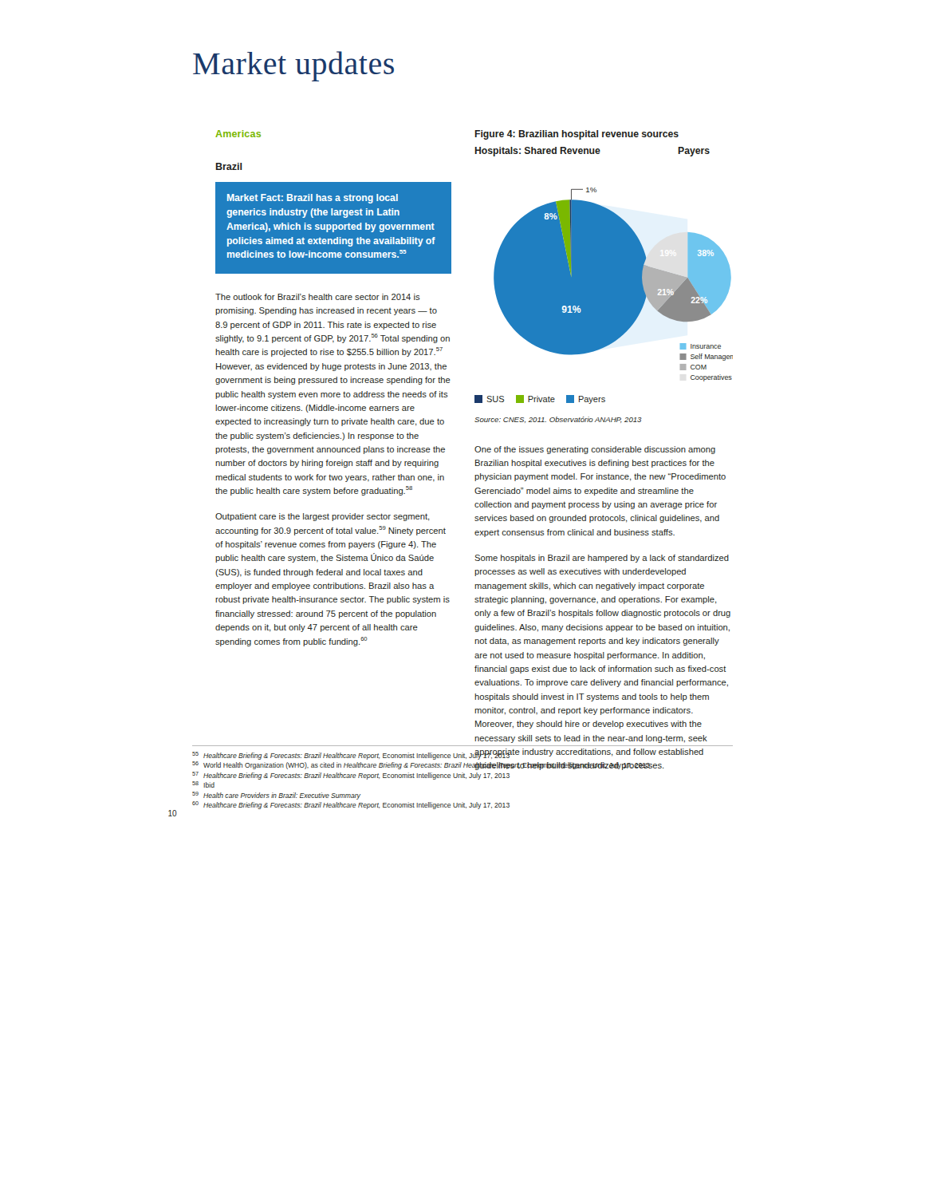Market updates
Americas
Brazil
Market Fact: Brazil has a strong local generics industry (the largest in Latin America), which is supported by government policies aimed at extending the availability of medicines to low-income consumers.55
The outlook for Brazil’s health care sector in 2014 is promising. Spending has increased in recent years — to 8.9 percent of GDP in 2011. This rate is expected to rise slightly, to 9.1 percent of GDP, by 2017.56 Total spending on health care is projected to rise to $255.5 billion by 2017.57 However, as evidenced by huge protests in June 2013, the government is being pressured to increase spending for the public health system even more to address the needs of its lower-income citizens. (Middle-income earners are expected to increasingly turn to private health care, due to the public system’s deficiencies.) In response to the protests, the government announced plans to increase the number of doctors by hiring foreign staff and by requiring medical students to work for two years, rather than one, in the public health care system before graduating.58
Outpatient care is the largest provider sector segment, accounting for 30.9 percent of total value.59 Ninety percent of hospitals’ revenue comes from payers (Figure 4). The public health care system, the Sistema Único da Saúde (SUS), is funded through federal and local taxes and employer and employee contributions. Brazil also has a robust private health-insurance sector. The public system is financially stressed: around 75 percent of the population depends on it, but only 47 percent of all health care spending comes from public funding.60
Figure 4: Brazilian hospital revenue sources
Hospitals: Shared Revenue Payers
91% 8% 1% 38% 22% 21% 19% Insurance Self Management COM Cooperatives
SUS Private Payers
Source: CNES, 2011. Observatório ANAHP, 2013
One of the issues generating considerable discussion among Brazilian hospital executives is defining best practices for the physician payment model. For instance, the new “Procedimento Gerenciado” model aims to expedite and streamline the collection and payment process by using an average price for services based on grounded protocols, clinical guidelines, and expert consensus from clinical and business staffs.
Some hospitals in Brazil are hampered by a lack of standardized processes as well as executives with underdeveloped management skills, which can negatively impact corporate strategic planning, governance, and operations. For example, only a few of Brazil’s hospitals follow diagnostic protocols or drug guidelines. Also, many decisions appear to be based on intuition, not data, as management reports and key indicators generally are not used to measure hospital performance. In addition, financial gaps exist due to lack of information such as fixed-cost evaluations. To improve care delivery and financial performance, hospitals should invest in IT systems and tools to help them monitor, control, and report key performance indicators. Moreover, they should hire or develop executives with the necessary skill sets to lead in the near-and long-term, seek appropriate industry accreditations, and follow established guidelines to help build standardized processes.
55 Healthcare Briefing & Forecasts: Brazil Healthcare Report, Economist Intelligence Unit, July 17, 2013
56 World Health Organization (WHO), as cited in Healthcare Briefing & Forecasts: Brazil Healthcare Report, Economist Intelligence Unit, July 17, 2013
57 Healthcare Briefing & Forecasts: Brazil Healthcare Report, Economist Intelligence Unit, July 17, 2013
58 Ibid
59 Health care Providers in Brazil: Executive Summary
60 Healthcare Briefing & Forecasts: Brazil Healthcare Report, Economist Intelligence Unit, July 17, 2013
10